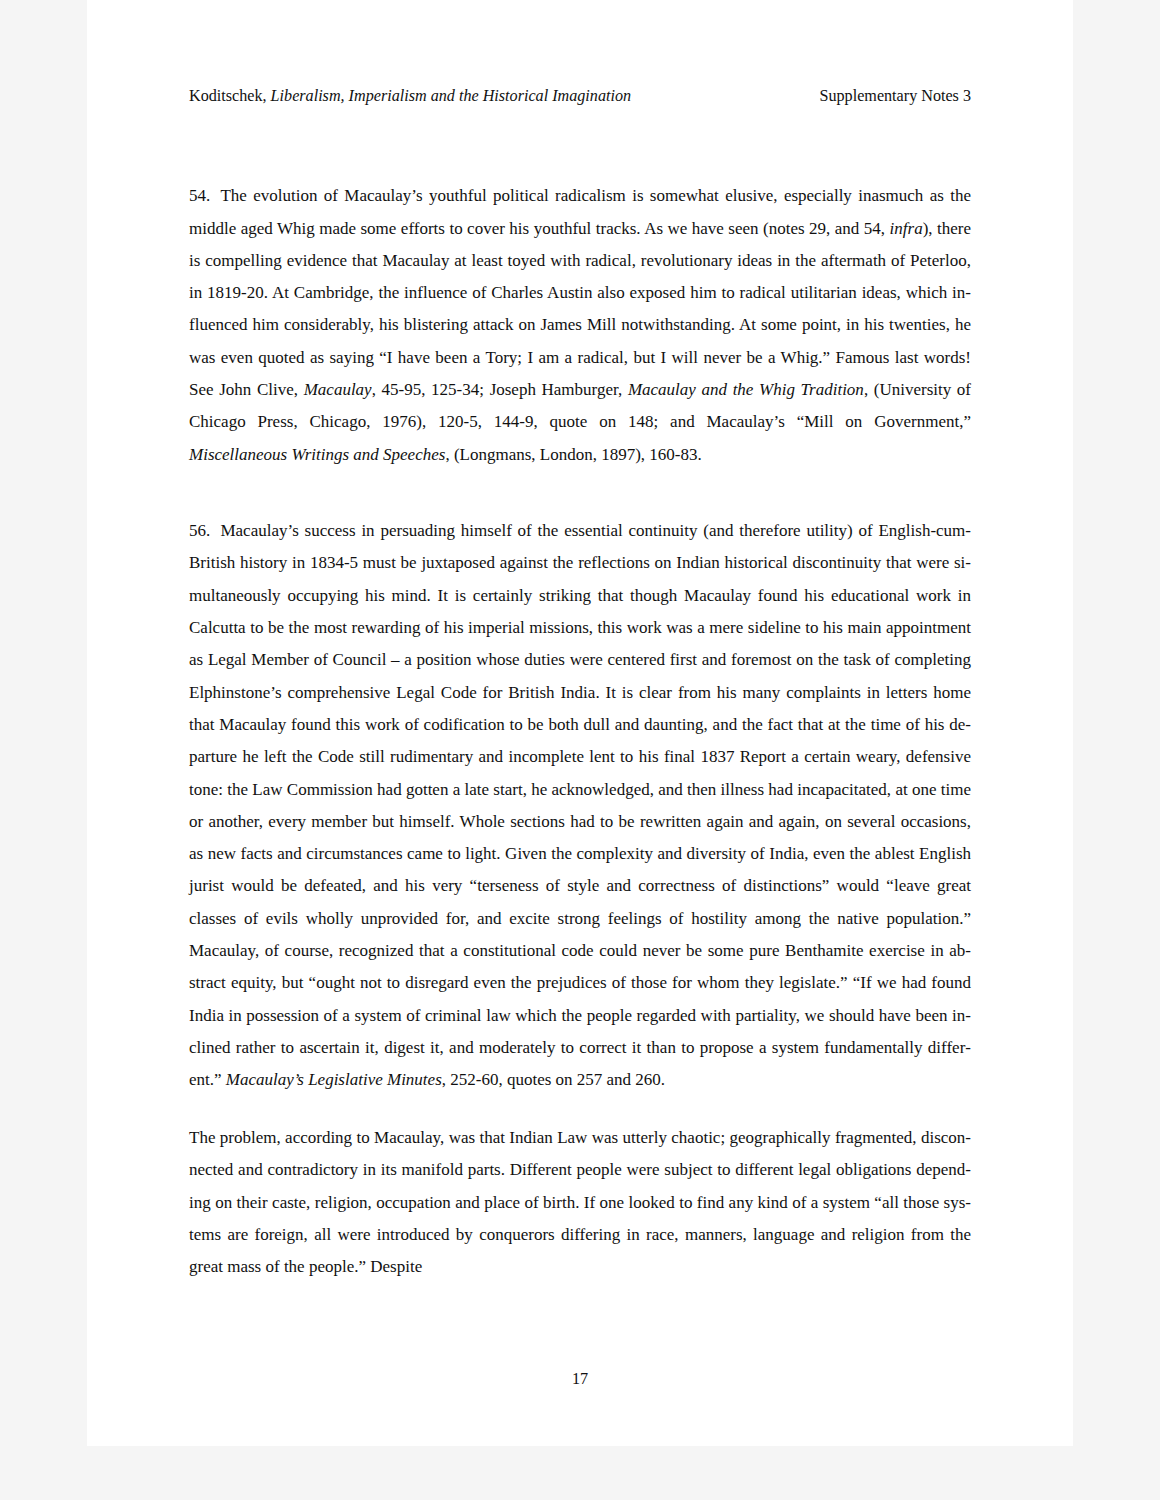Koditschek, Liberalism, Imperialism and the Historical Imagination Supplementary Notes 3
54. The evolution of Macaulay’s youthful political radicalism is somewhat elusive, especially inasmuch as the middle aged Whig made some efforts to cover his youthful tracks. As we have seen (notes 29, and 54, infra), there is compelling evidence that Macaulay at least toyed with radical, revolutionary ideas in the aftermath of Peterloo, in 1819-20. At Cambridge, the influence of Charles Austin also exposed him to radical utilitarian ideas, which influenced him considerably, his blistering attack on James Mill notwithstanding. At some point, in his twenties, he was even quoted as saying “I have been a Tory; I am a radical, but I will never be a Whig.” Famous last words! See John Clive, Macaulay, 45-95, 125-34; Joseph Hamburger, Macaulay and the Whig Tradition, (University of Chicago Press, Chicago, 1976), 120-5, 144-9, quote on 148; and Macaulay’s “Mill on Government,” Miscellaneous Writings and Speeches, (Longmans, London, 1897), 160-83.
56. Macaulay’s success in persuading himself of the essential continuity (and therefore utility) of English-cum-British history in 1834-5 must be juxtaposed against the reflections on Indian historical discontinuity that were simultaneously occupying his mind. It is certainly striking that though Macaulay found his educational work in Calcutta to be the most rewarding of his imperial missions, this work was a mere sideline to his main appointment as Legal Member of Council – a position whose duties were centered first and foremost on the task of completing Elphinstone’s comprehensive Legal Code for British India. It is clear from his many complaints in letters home that Macaulay found this work of codification to be both dull and daunting, and the fact that at the time of his departure he left the Code still rudimentary and incomplete lent to his final 1837 Report a certain weary, defensive tone: the Law Commission had gotten a late start, he acknowledged, and then illness had incapacitated, at one time or another, every member but himself. Whole sections had to be rewritten again and again, on several occasions, as new facts and circumstances came to light. Given the complexity and diversity of India, even the ablest English jurist would be defeated, and his very “terseness of style and correctness of distinctions” would “leave great classes of evils wholly unprovided for, and excite strong feelings of hostility among the native population.” Macaulay, of course, recognized that a constitutional code could never be some pure Benthamite exercise in abstract equity, but “ought not to disregard even the prejudices of those for whom they legislate.” “If we had found India in possession of a system of criminal law which the people regarded with partiality, we should have been inclined rather to ascertain it, digest it, and moderately to correct it than to propose a system fundamentally different.” Macaulay’s Legislative Minutes, 252-60, quotes on 257 and 260.
The problem, according to Macaulay, was that Indian Law was utterly chaotic; geographically fragmented, disconnected and contradictory in its manifold parts. Different people were subject to different legal obligations depending on their caste, religion, occupation and place of birth. If one looked to find any kind of a system “all those systems are foreign, all were introduced by conquerors differing in race, manners, language and religion from the great mass of the people.” Despite
17